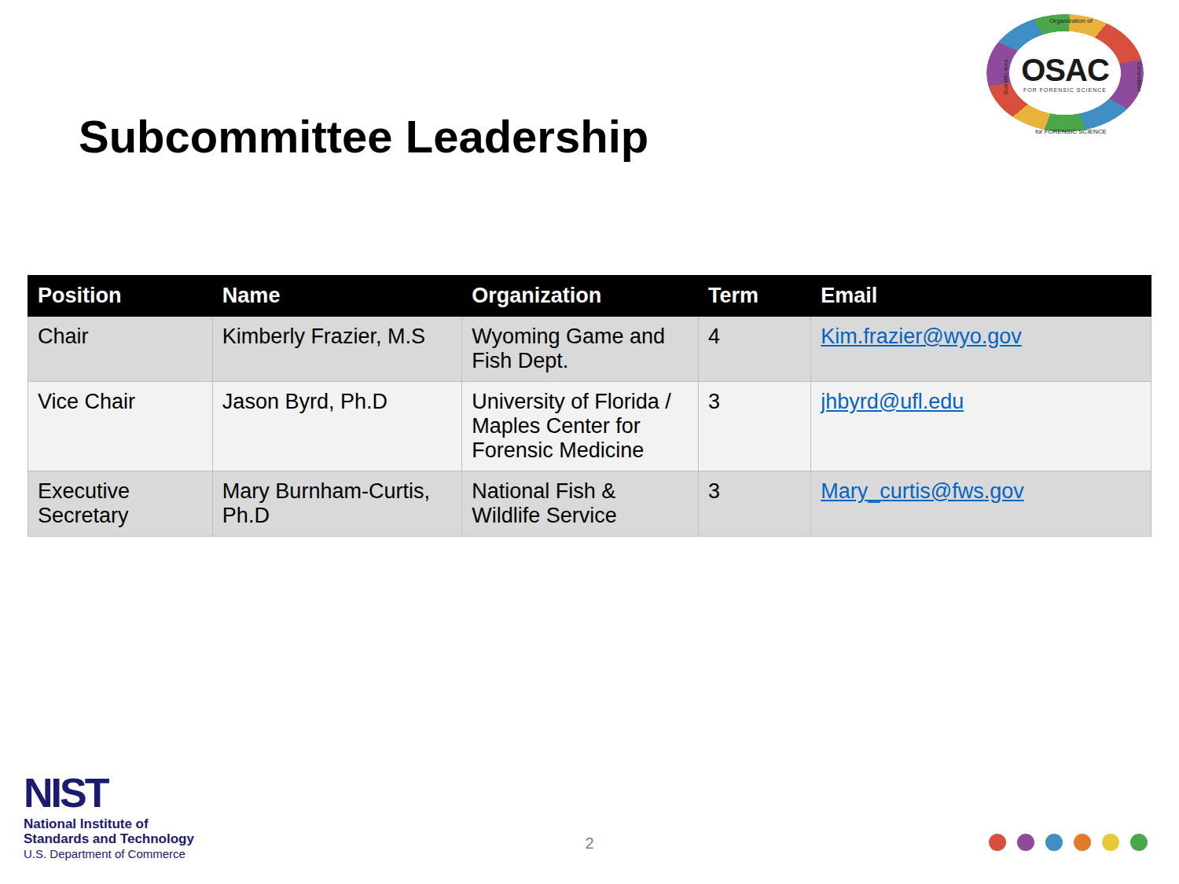OSAC
FOR FORENSIC SCIENCE
Organization of
for FORENSIC SCIENCE
Scientific Area
Committees
Subcommittee Leadership
| Position | Name | Organization | Term | Email |
| --- | --- | --- | --- | --- |
| Chair | Kimberly Frazier, M.S | Wyoming Game and Fish Dept. | 4 | Kim.frazier@wyo.gov |
| Vice Chair | Jason Byrd, Ph.D | University of Florida / Maples Center for Forensic Medicine | 3 | jhbyrd@ufl.edu |
| Executive Secretary | Mary Burnham-Curtis, Ph.D | National Fish & Wildlife Service | 3 | Mary_curtis@fws.gov |
NIST
National Institute of
Standards and Technology
U.S. Department of Commerce
2